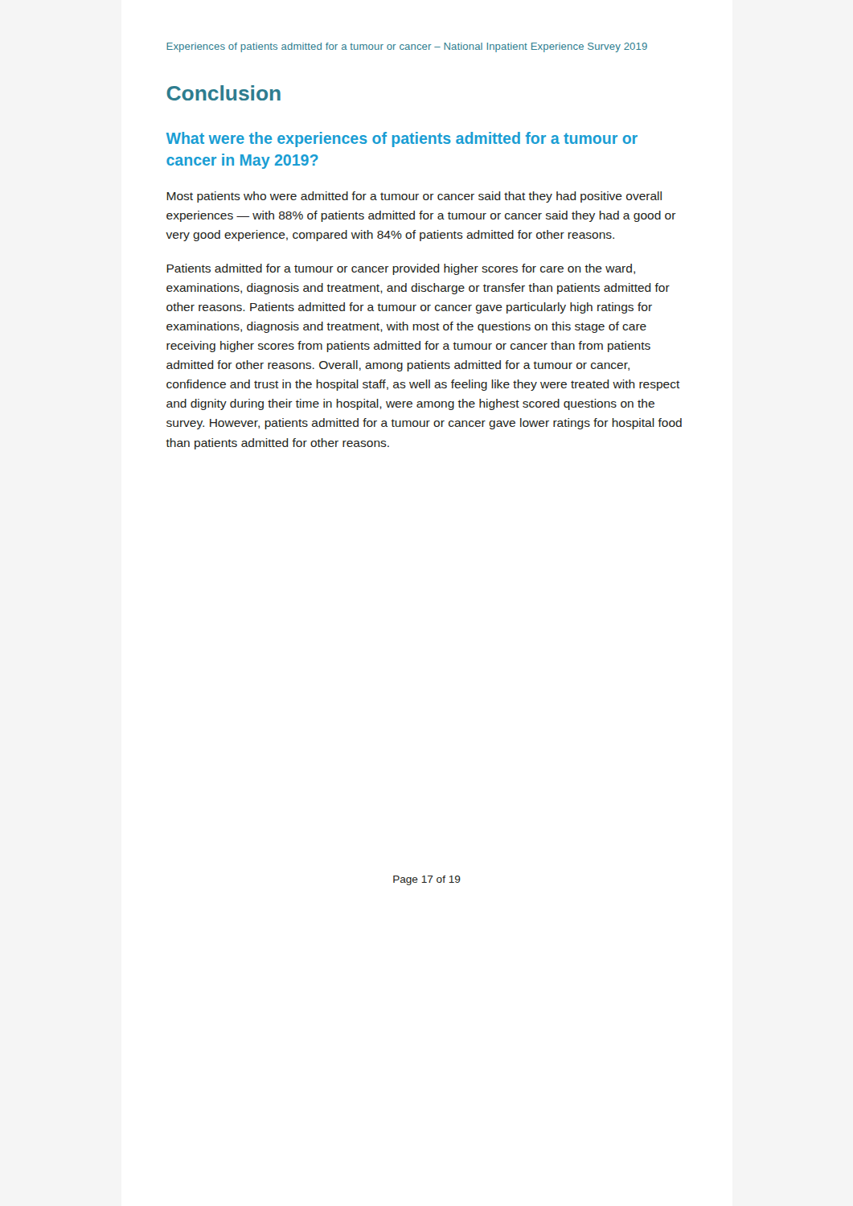Experiences of patients admitted for a tumour or cancer – National Inpatient Experience Survey 2019
Conclusion
What were the experiences of patients admitted for a tumour or cancer in May 2019?
Most patients who were admitted for a tumour or cancer said that they had positive overall experiences — with 88% of patients admitted for a tumour or cancer said they had a good or very good experience, compared with 84% of patients admitted for other reasons.
Patients admitted for a tumour or cancer provided higher scores for care on the ward, examinations, diagnosis and treatment, and discharge or transfer than patients admitted for other reasons. Patients admitted for a tumour or cancer gave particularly high ratings for examinations, diagnosis and treatment, with most of the questions on this stage of care receiving higher scores from patients admitted for a tumour or cancer than from patients admitted for other reasons. Overall, among patients admitted for a tumour or cancer, confidence and trust in the hospital staff, as well as feeling like they were treated with respect and dignity during their time in hospital, were among the highest scored questions on the survey. However, patients admitted for a tumour or cancer gave lower ratings for hospital food than patients admitted for other reasons.
Page 17 of 19